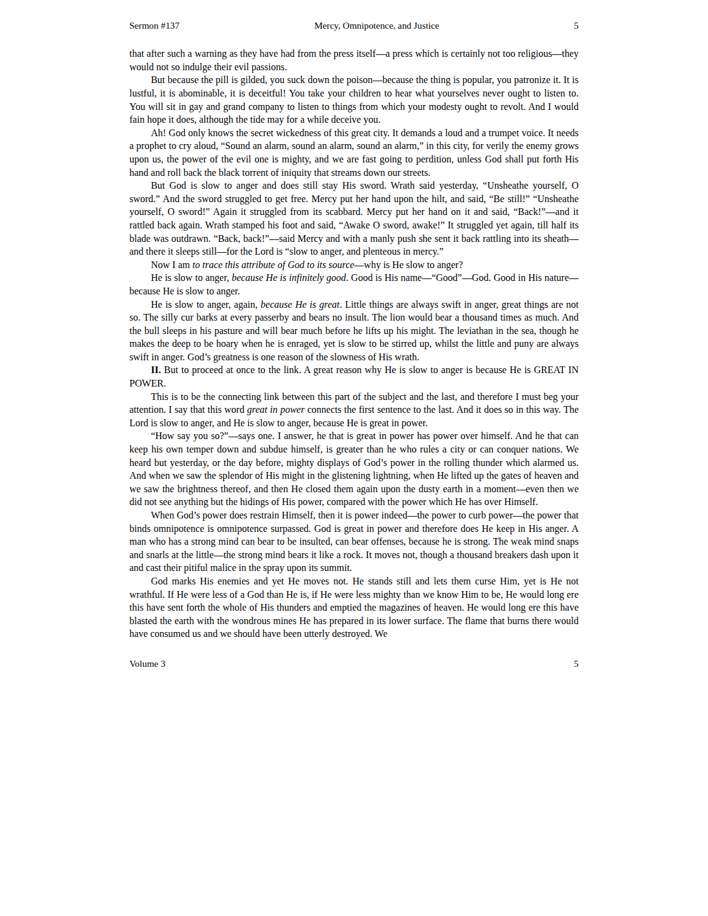Sermon #137 Mercy, Omnipotence, and Justice 5
that after such a warning as they have had from the press itself—a press which is certainly not too religious—they would not so indulge their evil passions.
But because the pill is gilded, you suck down the poison—because the thing is popular, you patronize it. It is lustful, it is abominable, it is deceitful! You take your children to hear what yourselves never ought to listen to. You will sit in gay and grand company to listen to things from which your modesty ought to revolt. And I would fain hope it does, although the tide may for a while deceive you.
Ah! God only knows the secret wickedness of this great city. It demands a loud and a trumpet voice. It needs a prophet to cry aloud, “Sound an alarm, sound an alarm, sound an alarm,” in this city, for verily the enemy grows upon us, the power of the evil one is mighty, and we are fast going to perdition, unless God shall put forth His hand and roll back the black torrent of iniquity that streams down our streets.
But God is slow to anger and does still stay His sword. Wrath said yesterday, “Unsheathe yourself, O sword.” And the sword struggled to get free. Mercy put her hand upon the hilt, and said, “Be still!” “Unsheathe yourself, O sword!” Again it struggled from its scabbard. Mercy put her hand on it and said, “Back!”—and it rattled back again. Wrath stamped his foot and said, “Awake O sword, awake!” It struggled yet again, till half its blade was outdrawn. “Back, back!”—said Mercy and with a manly push she sent it back rattling into its sheath—and there it sleeps still—for the Lord is “slow to anger, and plenteous in mercy.”
Now I am to trace this attribute of God to its source—why is He slow to anger?
He is slow to anger, because He is infinitely good. Good is His name—“Good”—God. Good in His nature—because He is slow to anger.
He is slow to anger, again, because He is great. Little things are always swift in anger, great things are not so. The silly cur barks at every passerby and bears no insult. The lion would bear a thousand times as much. And the bull sleeps in his pasture and will bear much before he lifts up his might. The leviathan in the sea, though he makes the deep to be hoary when he is enraged, yet is slow to be stirred up, whilst the little and puny are always swift in anger. God’s greatness is one reason of the slowness of His wrath.
II. But to proceed at once to the link. A great reason why He is slow to anger is because He is GREAT IN POWER.
This is to be the connecting link between this part of the subject and the last, and therefore I must beg your attention. I say that this word great in power connects the first sentence to the last. And it does so in this way. The Lord is slow to anger, and He is slow to anger, because He is great in power.
“How say you so?”—says one. I answer, he that is great in power has power over himself. And he that can keep his own temper down and subdue himself, is greater than he who rules a city or can conquer nations. We heard but yesterday, or the day before, mighty displays of God’s power in the rolling thunder which alarmed us. And when we saw the splendor of His might in the glistening lightning, when He lifted up the gates of heaven and we saw the brightness thereof, and then He closed them again upon the dusty earth in a moment—even then we did not see anything but the hidings of His power, compared with the power which He has over Himself.
When God’s power does restrain Himself, then it is power indeed—the power to curb power—the power that binds omnipotence is omnipotence surpassed. God is great in power and therefore does He keep in His anger. A man who has a strong mind can bear to be insulted, can bear offenses, because he is strong. The weak mind snaps and snarls at the little—the strong mind bears it like a rock. It moves not, though a thousand breakers dash upon it and cast their pitiful malice in the spray upon its summit.
God marks His enemies and yet He moves not. He stands still and lets them curse Him, yet is He not wrathful. If He were less of a God than He is, if He were less mighty than we know Him to be, He would long ere this have sent forth the whole of His thunders and emptied the magazines of heaven. He would long ere this have blasted the earth with the wondrous mines He has prepared in its lower surface. The flame that burns there would have consumed us and we should have been utterly destroyed. We
Volume 3 5